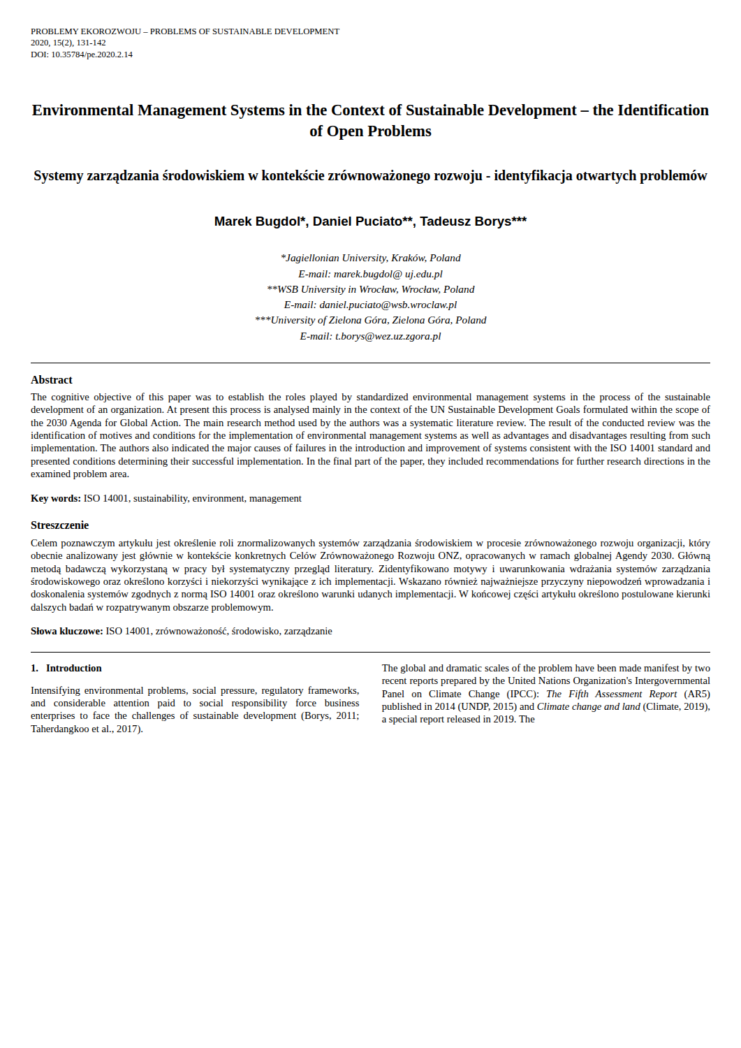PROBLEMY EKOROZWOJU – PROBLEMS OF SUSTAINABLE DEVELOPMENT
2020, 15(2), 131-142
DOI: 10.35784/pe.2020.2.14
Environmental Management Systems in the Context of Sustainable Development – the Identification of Open Problems
Systemy zarządzania środowiskiem w kontekście zrównoważonego rozwoju - identyfikacja otwartych problemów
Marek Bugdol*, Daniel Puciato**, Tadeusz Borys***
*Jagiellonian University, Kraków, Poland
E-mail: marek.bugdol@ uj.edu.pl
**WSB University in Wrocław, Wrocław, Poland
E-mail: daniel.puciato@wsb.wroclaw.pl
***University of Zielona Góra, Zielona Góra, Poland
E-mail: t.borys@wez.uz.zgora.pl
Abstract
The cognitive objective of this paper was to establish the roles played by standardized environmental management systems in the process of the sustainable development of an organization. At present this process is analysed mainly in the context of the UN Sustainable Development Goals formulated within the scope of the 2030 Agenda for Global Action. The main research method used by the authors was a systematic literature review. The result of the conducted review was the identification of motives and conditions for the implementation of environmental management systems as well as advantages and disadvantages resulting from such implementation. The authors also indicated the major causes of failures in the introduction and improvement of systems consistent with the ISO 14001 standard and presented conditions determining their successful implementation. In the final part of the paper, they included recommendations for further research directions in the examined problem area.
Key words: ISO 14001, sustainability, environment, management
Streszczenie
Celem poznawczym artykułu jest określenie roli znormalizowanych systemów zarządzania środowiskiem w procesie zrównoważonego rozwoju organizacji, który obecnie analizowany jest głównie w kontekście konkretnych Celów Zrównoważonego Rozwoju ONZ, opracowanych w ramach globalnej Agendy 2030. Główną metodą badawczą wykorzystaną w pracy był systematyczny przegląd literatury. Zidentyfikowano motywy i uwarunkowania wdrażania systemów zarządzania środowiskowego oraz określono korzyści i niekorzyści wynikające z ich implementacji. Wskazano również najważniejsze przyczyny niepowodzeń wprowadzania i doskonalenia systemów zgodnych z normą ISO 14001 oraz określono warunki udanych implementacji. W końcowej części artykułu określono postulowane kierunki dalszych badań w rozpatrywanym obszarze problemowym.
Słowa kluczowe: ISO 14001, zrównoważoność, środowisko, zarządzanie
1. Introduction
Intensifying environmental problems, social pressure, regulatory frameworks, and considerable attention paid to social responsibility force business enterprises to face the challenges of sustainable development (Borys, 2011; Taherdangkoo et al., 2017).
The global and dramatic scales of the problem have been made manifest by two recent reports prepared by the United Nations Organization's Intergovernmental Panel on Climate Change (IPCC): The Fifth Assessment Report (AR5) published in 2014 (UNDP, 2015) and Climate change and land (Climate, 2019), a special report released in 2019. The